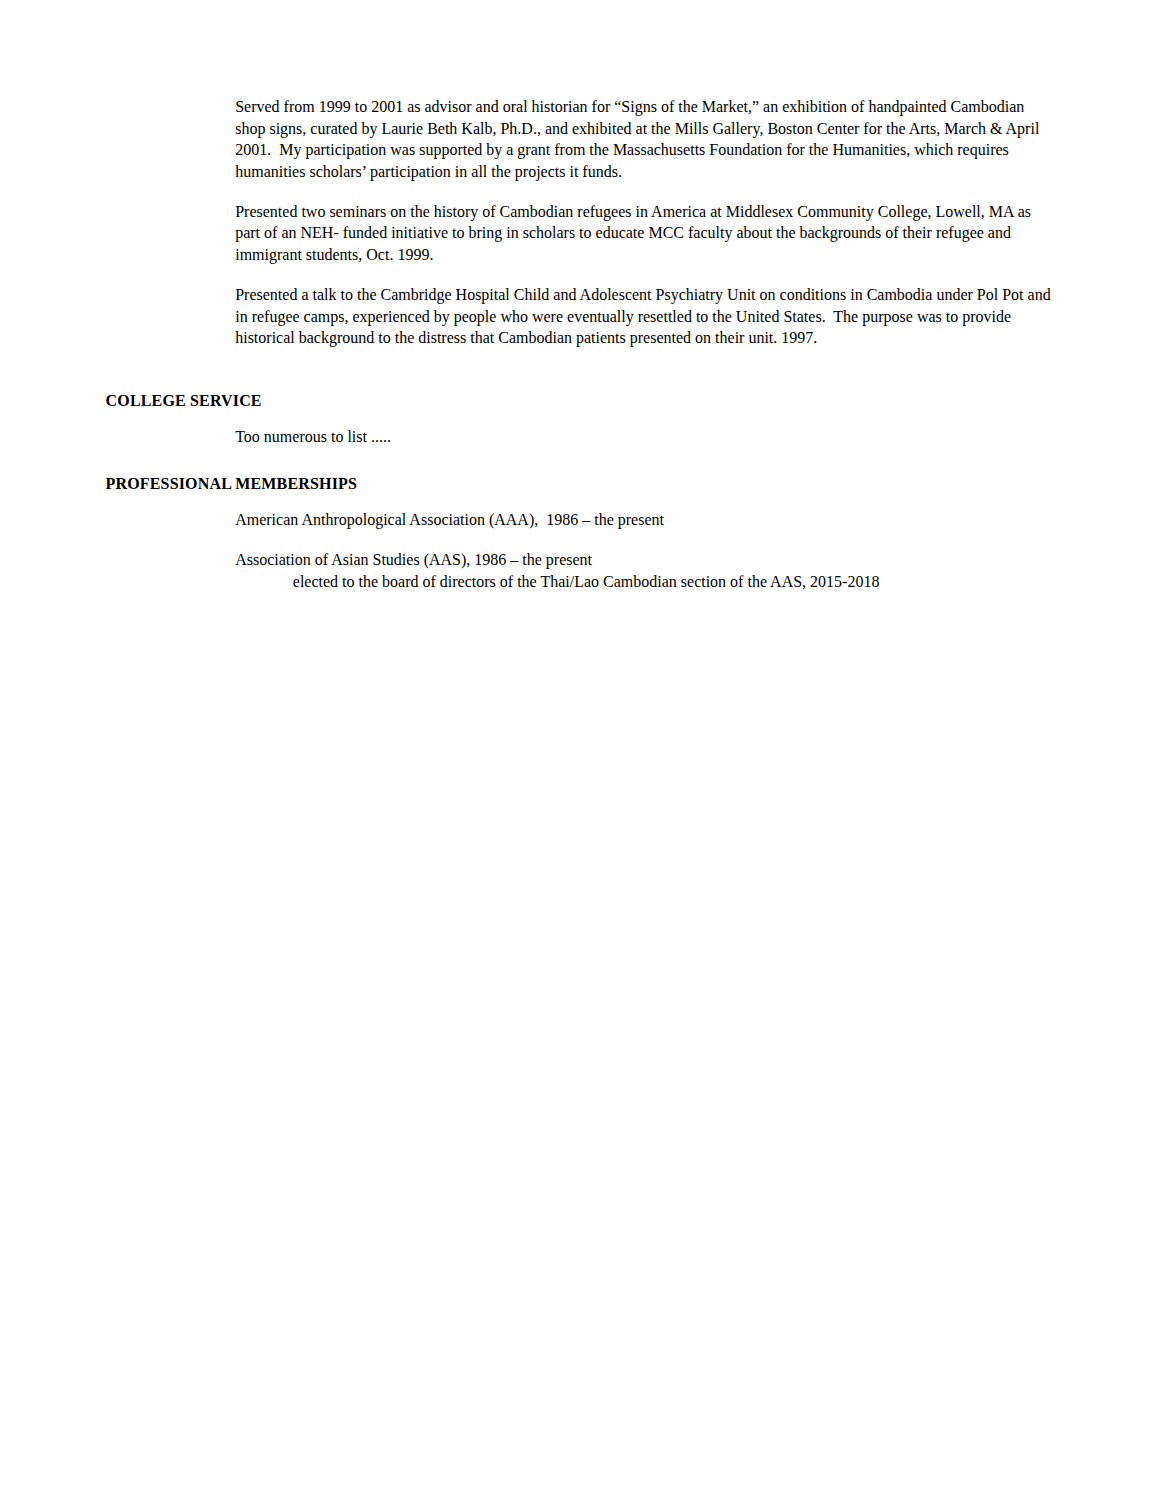Served from 1999 to 2001 as advisor and oral historian for “Signs of the Market,” an exhibition of handpainted Cambodian shop signs, curated by Laurie Beth Kalb, Ph.D., and exhibited at the Mills Gallery, Boston Center for the Arts, March & April 2001. My participation was supported by a grant from the Massachusetts Foundation for the Humanities, which requires humanities scholars’ participation in all the projects it funds.
Presented two seminars on the history of Cambodian refugees in America at Middlesex Community College, Lowell, MA as part of an NEH- funded initiative to bring in scholars to educate MCC faculty about the backgrounds of their refugee and immigrant students, Oct. 1999.
Presented a talk to the Cambridge Hospital Child and Adolescent Psychiatry Unit on conditions in Cambodia under Pol Pot and in refugee camps, experienced by people who were eventually resettled to the United States. The purpose was to provide historical background to the distress that Cambodian patients presented on their unit. 1997.
College Service
Too numerous to list .....
Professional Memberships
American Anthropological Association (AAA), 1986 – the present
Association of Asian Studies (AAS), 1986 – the present elected to the board of directors of the Thai/Lao Cambodian section of the AAS, 2015-2018